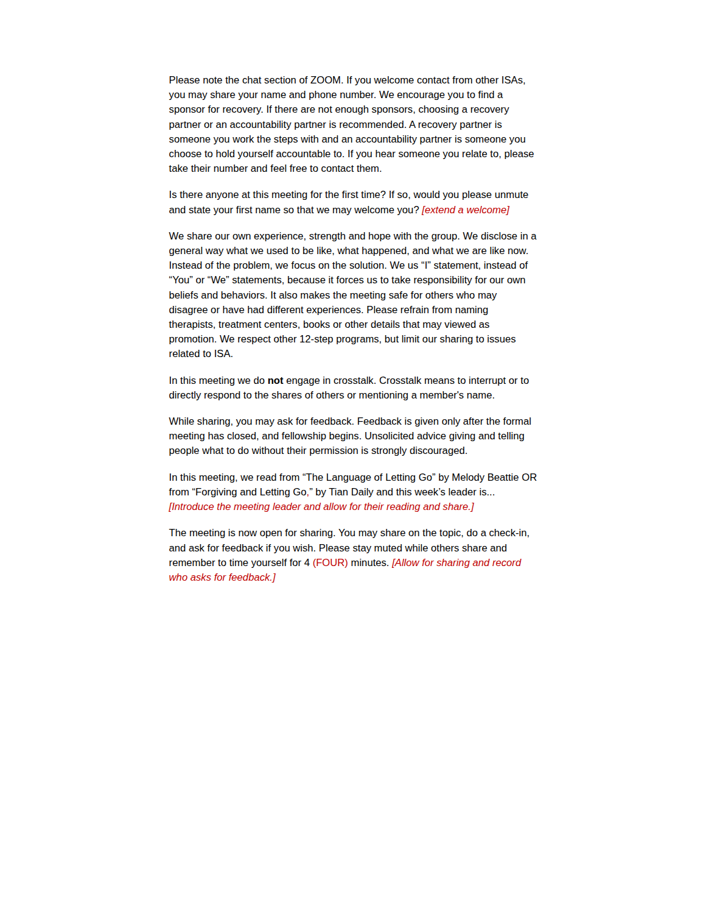Please note the chat section of ZOOM. If you welcome contact from other ISAs, you may share your name and phone number. We encourage you to find a sponsor for recovery. If there are not enough sponsors, choosing a recovery partner or an accountability partner is recommended. A recovery partner is someone you work the steps with and an accountability partner is someone you choose to hold yourself accountable to. If you hear someone you relate to, please take their number and feel free to contact them.
Is there anyone at this meeting for the first time? If so, would you please unmute and state your first name so that we may welcome you? [extend a welcome]
We share our own experience, strength and hope with the group. We disclose in a general way what we used to be like, what happened, and what we are like now. Instead of the problem, we focus on the solution. We us “I” statement, instead of “You” or “We” statements, because it forces us to take responsibility for our own beliefs and behaviors. It also makes the meeting safe for others who may disagree or have had different experiences. Please refrain from naming therapists, treatment centers, books or other details that may viewed as promotion. We respect other 12-step programs, but limit our sharing to issues related to ISA.
In this meeting we do not engage in crosstalk. Crosstalk means to interrupt or to directly respond to the shares of others or mentioning a member's name.
While sharing, you may ask for feedback. Feedback is given only after the formal meeting has closed, and fellowship begins. Unsolicited advice giving and telling people what to do without their permission is strongly discouraged.
In this meeting, we read from “The Language of Letting Go” by Melody Beattie OR from “Forgiving and Letting Go,” by Tian Daily and this week’s leader is... [Introduce the meeting leader and allow for their reading and share.]
The meeting is now open for sharing. You may share on the topic, do a check-in, and ask for feedback if you wish. Please stay muted while others share and remember to time yourself for 4 (FOUR) minutes. [Allow for sharing and record who asks for feedback.]